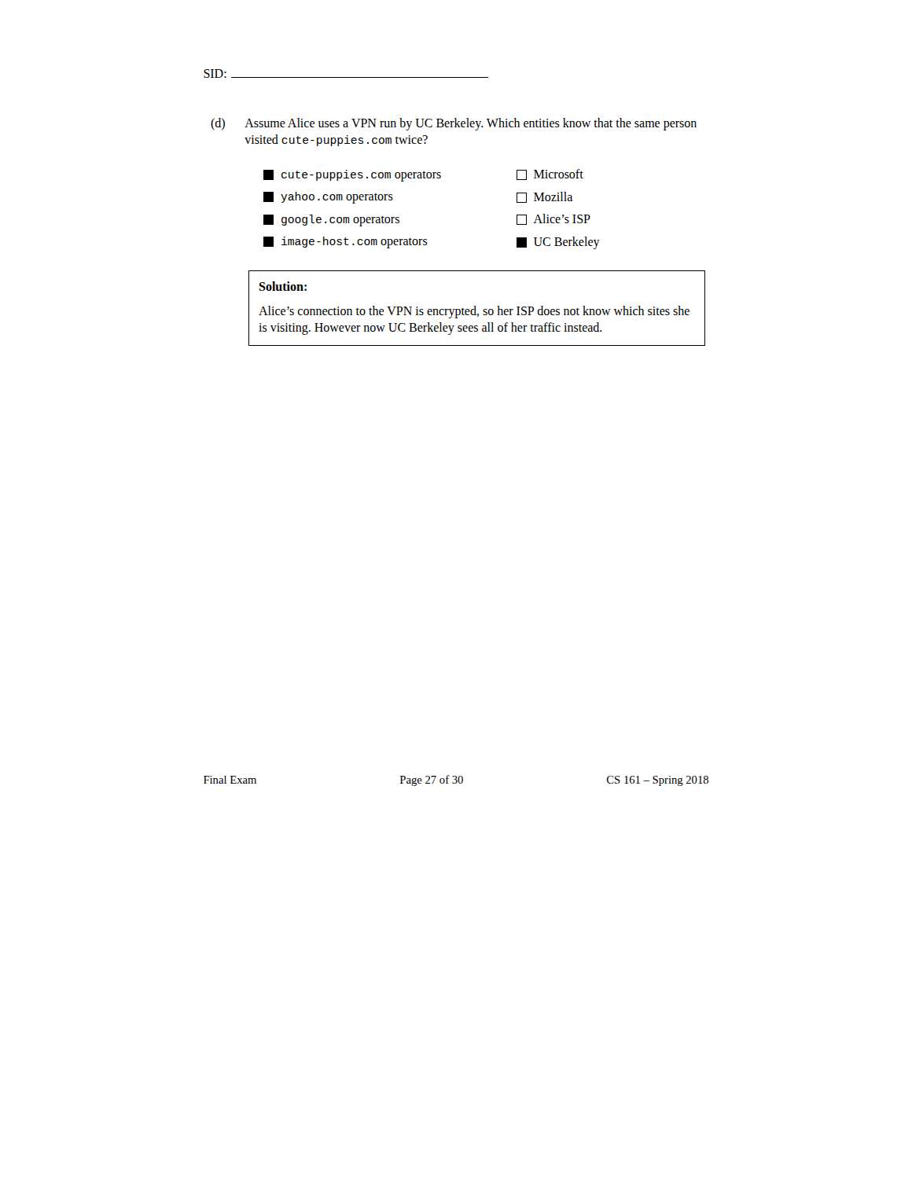SID:
(d)
Assume Alice uses a VPN run by UC Berkeley. Which entities know that the same person visited cute-puppies.com twice?
| cute-puppies.com operators | Microsoft |
| yahoo.com operators | Mozilla |
| google.com operators | Alice’s ISP |
| image-host.com operators | UC Berkeley |
Solution:
Alice’s connection to the VPN is encrypted, so her ISP does not know which sites she is visiting. However now UC Berkeley sees all of her traffic instead.
Final Exam Page 27 of 30 CS 161 – Spring 2018